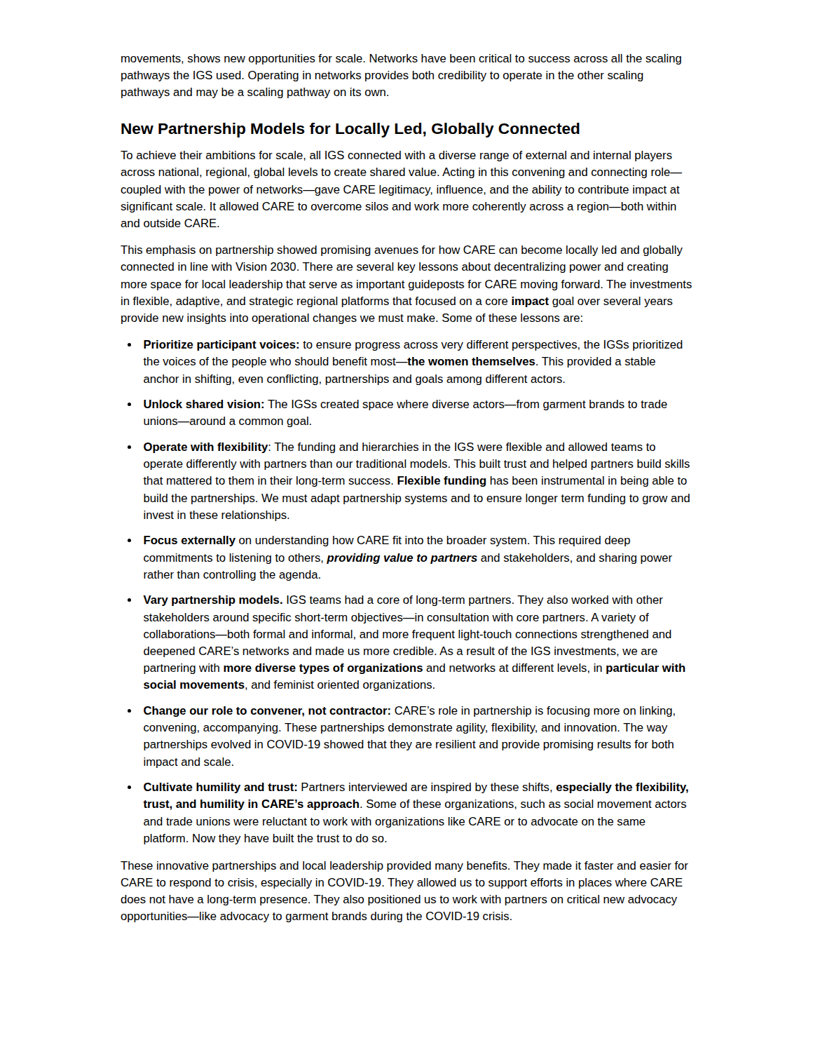movements, shows new opportunities for scale. Networks have been critical to success across all the scaling pathways the IGS used. Operating in networks provides both credibility to operate in the other scaling pathways and may be a scaling pathway on its own.
New Partnership Models for Locally Led, Globally Connected
To achieve their ambitions for scale, all IGS connected with a diverse range of external and internal players across national, regional, global levels to create shared value. Acting in this convening and connecting role—coupled with the power of networks—gave CARE legitimacy, influence, and the ability to contribute impact at significant scale. It allowed CARE to overcome silos and work more coherently across a region—both within and outside CARE.
This emphasis on partnership showed promising avenues for how CARE can become locally led and globally connected in line with Vision 2030. There are several key lessons about decentralizing power and creating more space for local leadership that serve as important guideposts for CARE moving forward. The investments in flexible, adaptive, and strategic regional platforms that focused on a core impact goal over several years provide new insights into operational changes we must make. Some of these lessons are:
Prioritize participant voices: to ensure progress across very different perspectives, the IGSs prioritized the voices of the people who should benefit most—the women themselves. This provided a stable anchor in shifting, even conflicting, partnerships and goals among different actors.
Unlock shared vision: The IGSs created space where diverse actors—from garment brands to trade unions—around a common goal.
Operate with flexibility: The funding and hierarchies in the IGS were flexible and allowed teams to operate differently with partners than our traditional models. This built trust and helped partners build skills that mattered to them in their long-term success. Flexible funding has been instrumental in being able to build the partnerships. We must adapt partnership systems and to ensure longer term funding to grow and invest in these relationships.
Focus externally on understanding how CARE fit into the broader system. This required deep commitments to listening to others, providing value to partners and stakeholders, and sharing power rather than controlling the agenda.
Vary partnership models. IGS teams had a core of long-term partners. They also worked with other stakeholders around specific short-term objectives—in consultation with core partners. A variety of collaborations—both formal and informal, and more frequent light-touch connections strengthened and deepened CARE’s networks and made us more credible. As a result of the IGS investments, we are partnering with more diverse types of organizations and networks at different levels, in particular with social movements, and feminist oriented organizations.
Change our role to convener, not contractor: CARE’s role in partnership is focusing more on linking, convening, accompanying. These partnerships demonstrate agility, flexibility, and innovation. The way partnerships evolved in COVID-19 showed that they are resilient and provide promising results for both impact and scale.
Cultivate humility and trust: Partners interviewed are inspired by these shifts, especially the flexibility, trust, and humility in CARE’s approach. Some of these organizations, such as social movement actors and trade unions were reluctant to work with organizations like CARE or to advocate on the same platform. Now they have built the trust to do so.
These innovative partnerships and local leadership provided many benefits. They made it faster and easier for CARE to respond to crisis, especially in COVID-19. They allowed us to support efforts in places where CARE does not have a long-term presence. They also positioned us to work with partners on critical new advocacy opportunities—like advocacy to garment brands during the COVID-19 crisis.